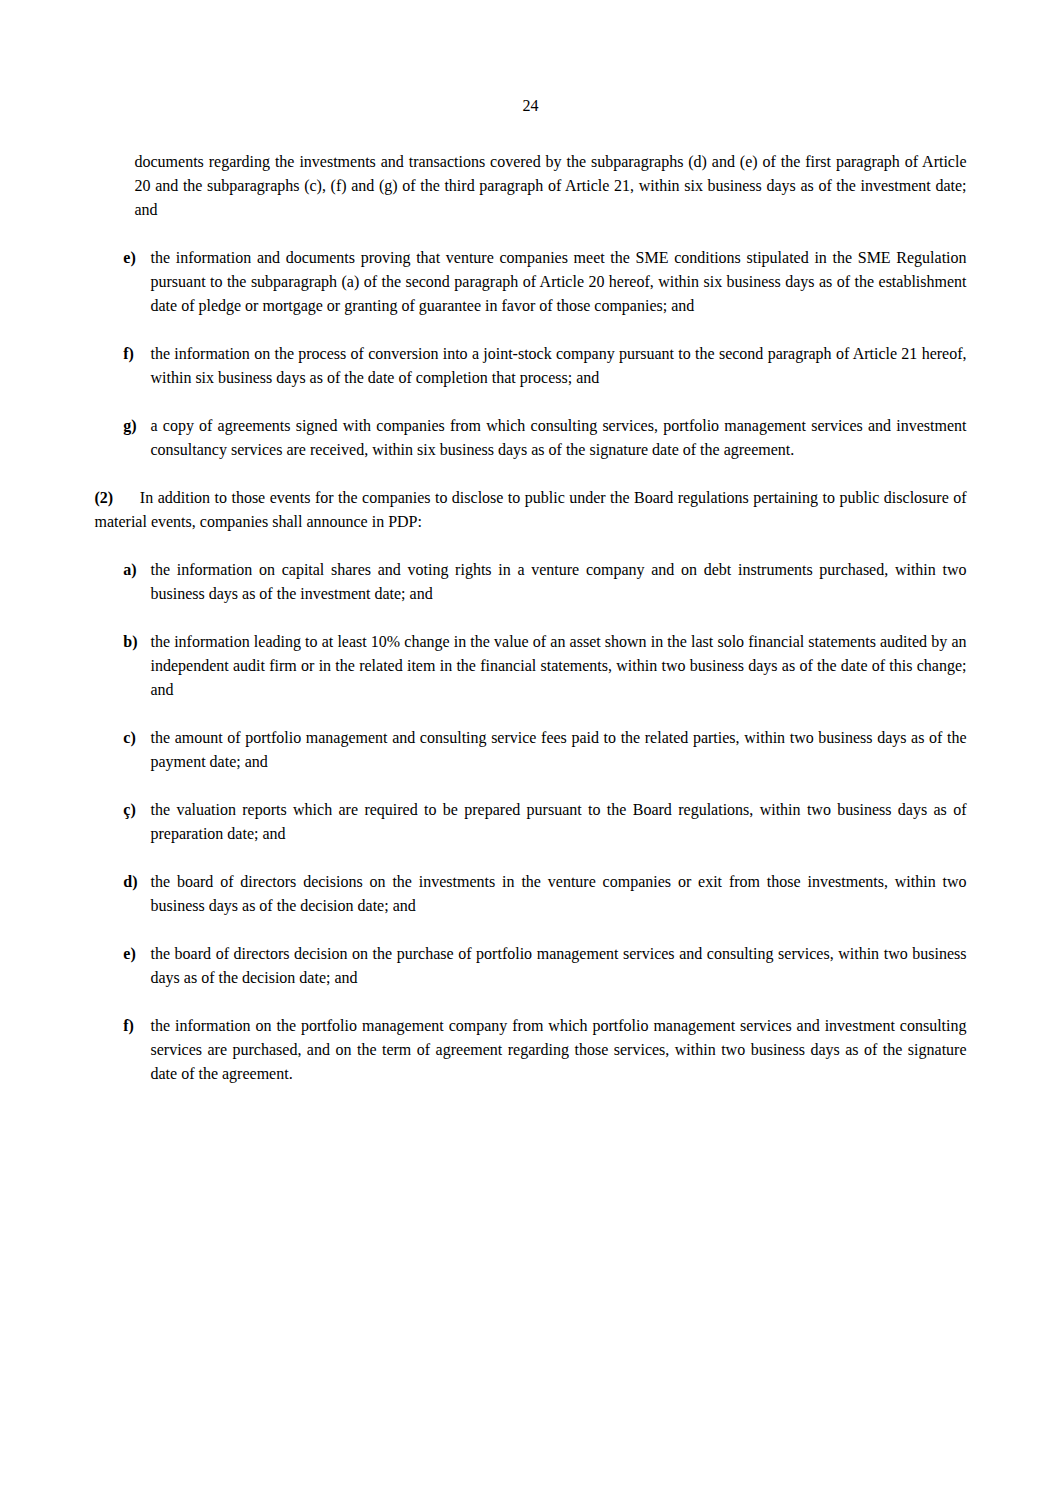24
documents regarding the investments and transactions covered by the subparagraphs (d) and (e) of the first paragraph of Article 20 and the subparagraphs (c), (f) and (g) of the third paragraph of Article 21, within six business days as of the investment date; and
e) the information and documents proving that venture companies meet the SME conditions stipulated in the SME Regulation pursuant to the subparagraph (a) of the second paragraph of Article 20 hereof, within six business days as of the establishment date of pledge or mortgage or granting of guarantee in favor of those companies; and
f) the information on the process of conversion into a joint-stock company pursuant to the second paragraph of Article 21 hereof, within six business days as of the date of completion that process; and
g) a copy of agreements signed with companies from which consulting services, portfolio management services and investment consultancy services are received, within six business days as of the signature date of the agreement.
(2) In addition to those events for the companies to disclose to public under the Board regulations pertaining to public disclosure of material events, companies shall announce in PDP:
a) the information on capital shares and voting rights in a venture company and on debt instruments purchased, within two business days as of the investment date; and
b) the information leading to at least 10% change in the value of an asset shown in the last solo financial statements audited by an independent audit firm or in the related item in the financial statements, within two business days as of the date of this change; and
c) the amount of portfolio management and consulting service fees paid to the related parties, within two business days as of the payment date; and
ç) the valuation reports which are required to be prepared pursuant to the Board regulations, within two business days as of preparation date; and
d) the board of directors decisions on the investments in the venture companies or exit from those investments, within two business days as of the decision date; and
e) the board of directors decision on the purchase of portfolio management services and consulting services, within two business days as of the decision date; and
f) the information on the portfolio management company from which portfolio management services and investment consulting services are purchased, and on the term of agreement regarding those services, within two business days as of the signature date of the agreement.